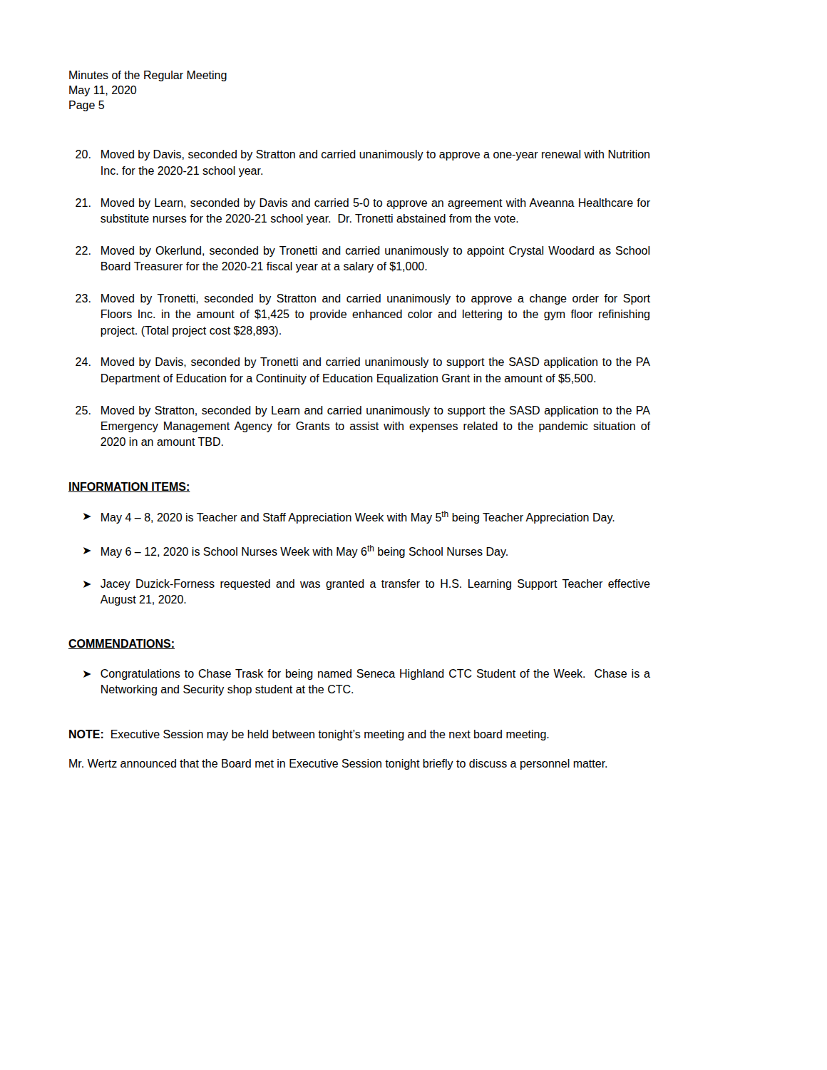Minutes of the Regular Meeting
May 11, 2020
Page 5
20. Moved by Davis, seconded by Stratton and carried unanimously to approve a one-year renewal with Nutrition Inc. for the 2020-21 school year.
21. Moved by Learn, seconded by Davis and carried 5-0 to approve an agreement with Aveanna Healthcare for substitute nurses for the 2020-21 school year. Dr. Tronetti abstained from the vote.
22. Moved by Okerlund, seconded by Tronetti and carried unanimously to appoint Crystal Woodard as School Board Treasurer for the 2020-21 fiscal year at a salary of $1,000.
23. Moved by Tronetti, seconded by Stratton and carried unanimously to approve a change order for Sport Floors Inc. in the amount of $1,425 to provide enhanced color and lettering to the gym floor refinishing project. (Total project cost $28,893).
24. Moved by Davis, seconded by Tronetti and carried unanimously to support the SASD application to the PA Department of Education for a Continuity of Education Equalization Grant in the amount of $5,500.
25. Moved by Stratton, seconded by Learn and carried unanimously to support the SASD application to the PA Emergency Management Agency for Grants to assist with expenses related to the pandemic situation of 2020 in an amount TBD.
INFORMATION ITEMS:
➤ May 4 – 8, 2020 is Teacher and Staff Appreciation Week with May 5th being Teacher Appreciation Day.
➤ May 6 – 12, 2020 is School Nurses Week with May 6th being School Nurses Day.
➤ Jacey Duzick-Forness requested and was granted a transfer to H.S. Learning Support Teacher effective August 21, 2020.
COMMENDATIONS:
➤ Congratulations to Chase Trask for being named Seneca Highland CTC Student of the Week. Chase is a Networking and Security shop student at the CTC.
NOTE: Executive Session may be held between tonight’s meeting and the next board meeting.
Mr. Wertz announced that the Board met in Executive Session tonight briefly to discuss a personnel matter.